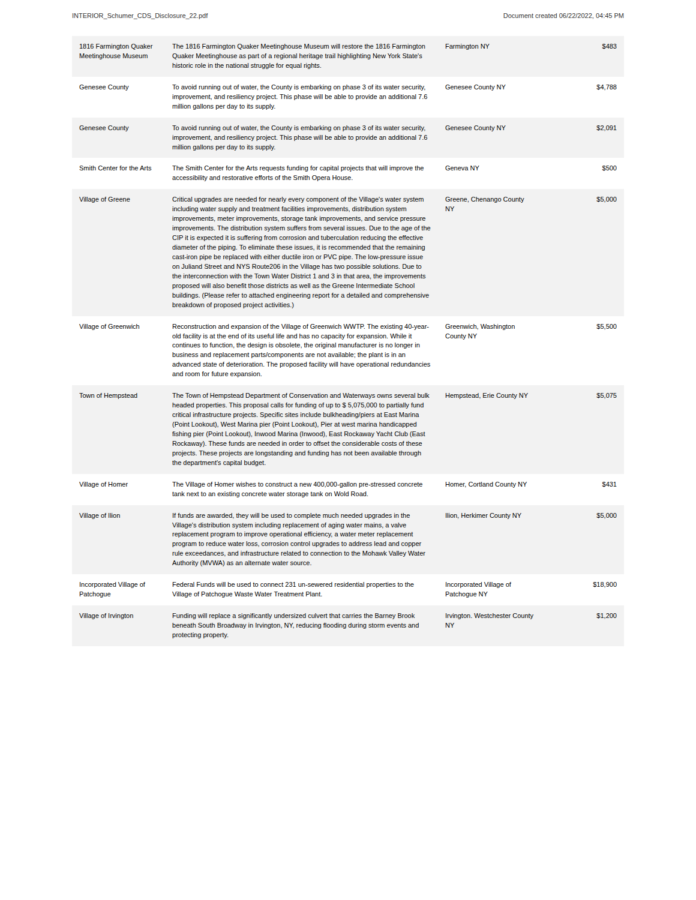INTERIOR_Schumer_CDS_Disclosure_22.pdf Document created 06/22/2022, 04:45 PM
| 1816 Farmington Quaker Meetinghouse Museum | The 1816 Farmington Quaker Meetinghouse Museum will restore the 1816 Farmington Quaker Meetinghouse as part of a regional heritage trail highlighting New York State's historic role in the national struggle for equal rights. | Farmington NY | $483 |
| Genesee County | To avoid running out of water, the County is embarking on phase 3 of its water security, improvement, and resiliency project. This phase will be able to provide an additional 7.6 million gallons per day to its supply. | Genesee County NY | $4,788 |
| Genesee County | To avoid running out of water, the County is embarking on phase 3 of its water security, improvement, and resiliency project. This phase will be able to provide an additional 7.6 million gallons per day to its supply. | Genesee County NY | $2,091 |
| Smith Center for the Arts | The Smith Center for the Arts requests funding for capital projects that will improve the accessibility and restorative efforts of the Smith Opera House. | Geneva NY | $500 |
| Village of Greene | Critical upgrades are needed for nearly every component of the Village's water system including water supply and treatment facilities improvements, distribution system improvements, meter improvements, storage tank improvements, and service pressure improvements. The distribution system suffers from several issues. Due to the age of the CIP it is expected it is suffering from corrosion and tuberculation reducing the effective diameter of the piping. To eliminate these issues, it is recommended that the remaining cast-iron pipe be replaced with either ductile iron or PVC pipe. The low-pressure issue on Juliand Street and NYS Route206 in the Village has two possible solutions. Due to the interconnection with the Town Water District 1 and 3 in that area, the improvements proposed will also benefit those districts as well as the Greene Intermediate School buildings. (Please refer to attached engineering report for a detailed and comprehensive breakdown of proposed project activities.) | Greene, Chenango County NY | $5,000 |
| Village of Greenwich | Reconstruction and expansion of the Village of Greenwich WWTP. The existing 40-year-old facility is at the end of its useful life and has no capacity for expansion. While it continues to function, the design is obsolete, the original manufacturer is no longer in business and replacement parts/components are not available; the plant is in an advanced state of deterioration. The proposed facility will have operational redundancies and room for future expansion. | Greenwich, Washington County NY | $5,500 |
| Town of Hempstead | The Town of Hempstead Department of Conservation and Waterways owns several bulk headed properties. This proposal calls for funding of up to $ 5,075,000 to partially fund critical infrastructure projects. Specific sites include bulkheading/piers at East Marina (Point Lookout), West Marina pier (Point Lookout), Pier at west marina handicapped fishing pier (Point Lookout), Inwood Marina (Inwood), East Rockaway Yacht Club (East Rockaway). These funds are needed in order to offset the considerable costs of these projects. These projects are longstanding and funding has not been available through the department's capital budget. | Hempstead, Erie County NY | $5,075 |
| Village of Homer | The Village of Homer wishes to construct a new 400,000-gallon pre-stressed concrete tank next to an existing concrete water storage tank on Wold Road. | Homer, Cortland County NY | $431 |
| Village of Ilion | If funds are awarded, they will be used to complete much needed upgrades in the Village's distribution system including replacement of aging water mains, a valve replacement program to improve operational efficiency, a water meter replacement program to reduce water loss, corrosion control upgrades to address lead and copper rule exceedances, and infrastructure related to connection to the Mohawk Valley Water Authority (MVWA) as an alternate water source. | Ilion, Herkimer County NY | $5,000 |
| Incorporated Village of Patchogue | Federal Funds will be used to connect 231 un-sewered residential properties to the Village of Patchogue Waste Water Treatment Plant. | Incorporated Village of Patchogue NY | $18,900 |
| Village of Irvington | Funding will replace a significantly undersized culvert that carries the Barney Brook beneath South Broadway in Irvington, NY, reducing flooding during storm events and protecting property. | Irvington. Westchester County NY | $1,200 |